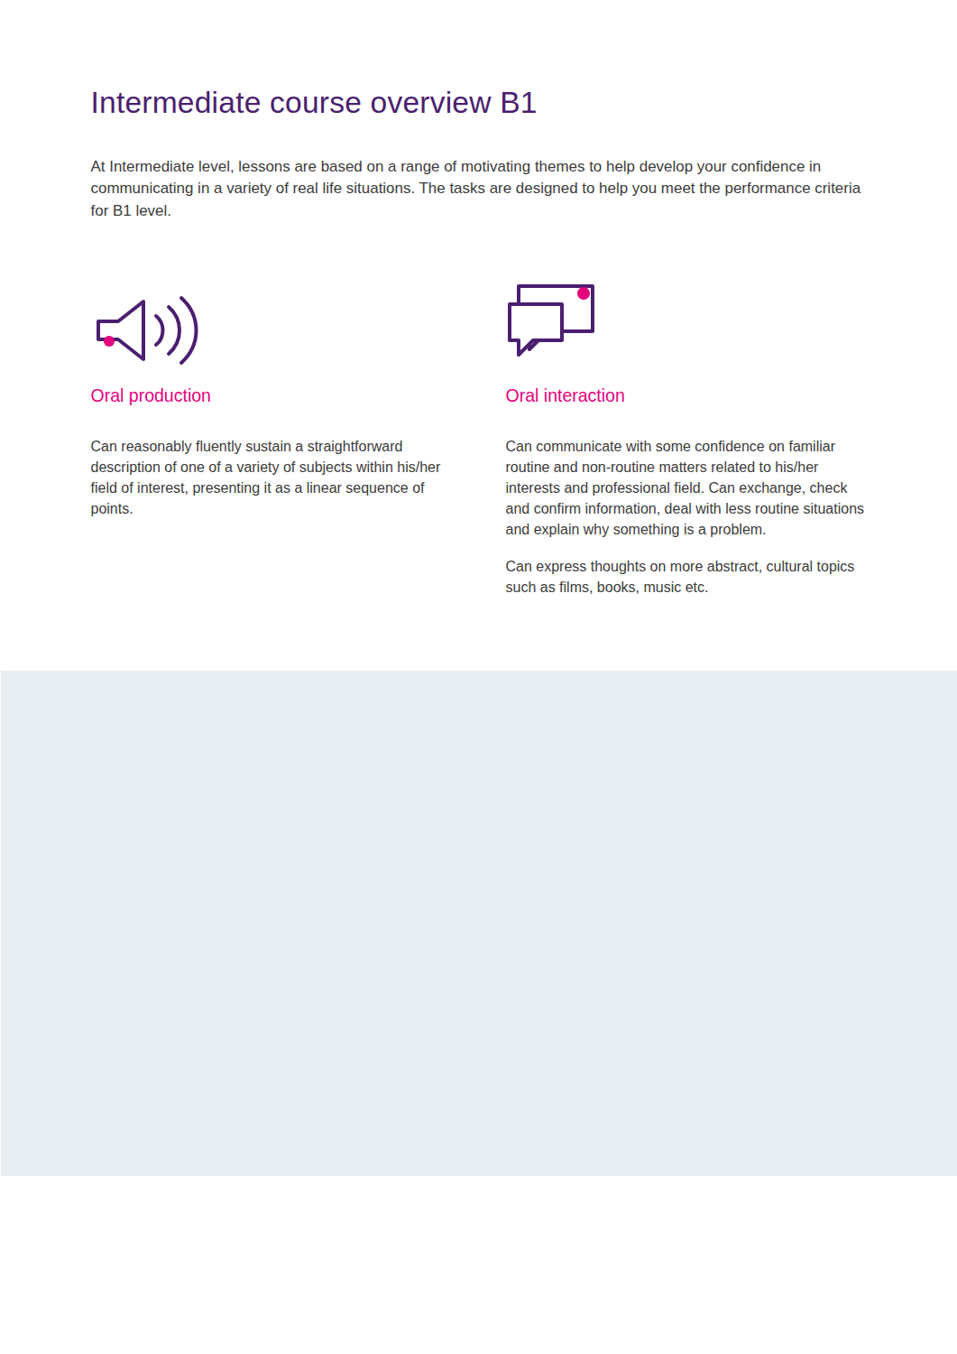Intermediate course overview B1
At Intermediate level, lessons are based on a range of motivating themes to help develop your confidence in communicating in a variety of real life situations. The tasks are designed to help you meet the performance criteria for B1 level.
Oral production
Can reasonably fluently sustain a straightforward description of one of a variety of subjects within his/her field of interest, presenting it as a linear sequence of points.
Oral interaction
Can communicate with some confidence on familiar routine and non-routine matters related to his/her interests and professional field. Can exchange, check and confirm information, deal with less routine situations and explain why something is a problem.
Can express thoughts on more abstract, cultural topics such as films, books, music etc.